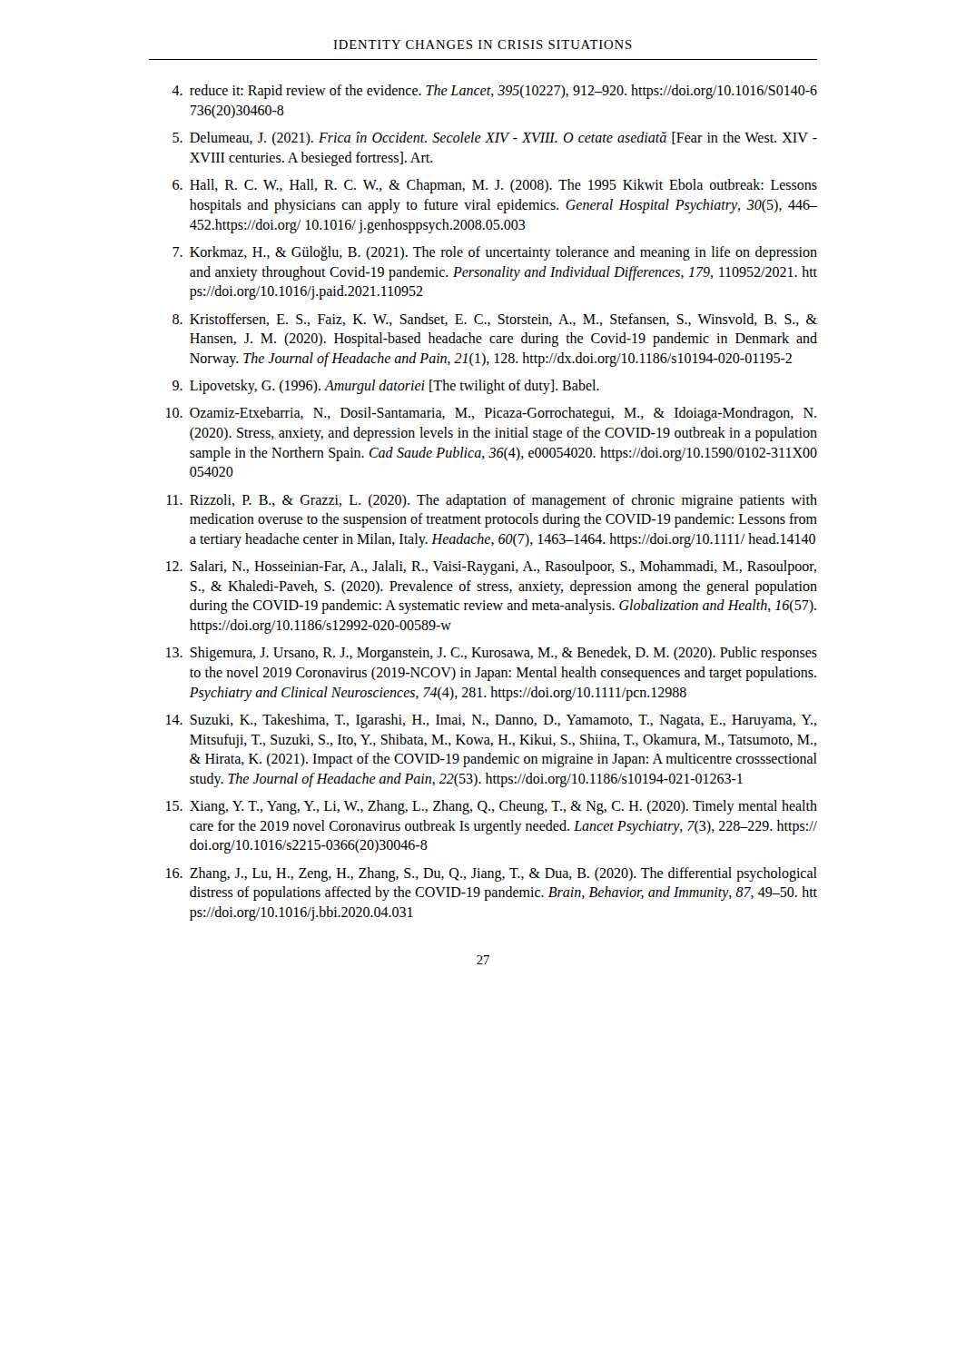IDENTITY CHANGES IN CRISIS SITUATIONS
reduce it: Rapid review of the evidence. The Lancet, 395(10227), 912–920. https://doi.org/10.1016/S0140-6736(20)30460-8
Delumeau, J. (2021). Frica în Occident. Secolele XIV - XVIII. O cetate asediată [Fear in the West. XIV - XVIII centuries. A besieged fortress]. Art.
Hall, R. C. W., Hall, R. C. W., & Chapman, M. J. (2008). The 1995 Kikwit Ebola outbreak: Lessons hospitals and physicians can apply to future viral epidemics. General Hospital Psychiatry, 30(5), 446–452.https://doi.org/ 10.1016/ j.genhosppsych.2008.05.003
Korkmaz, H., & Güloğlu, B. (2021). The role of uncertainty tolerance and meaning in life on depression and anxiety throughout Covid-19 pandemic. Personality and Individual Differences, 179, 110952/2021. https://doi.org/10.1016/j.paid.2021.110952
Kristoffersen, E. S., Faiz, K. W., Sandset, E. C., Storstein, A., M., Stefansen, S., Winsvold, B. S., & Hansen, J. M. (2020). Hospital-based headache care during the Covid-19 pandemic in Denmark and Norway. The Journal of Headache and Pain, 21(1), 128. http://dx.doi.org/10.1186/s10194-020-01195-2
Lipovetsky, G. (1996). Amurgul datoriei [The twilight of duty]. Babel.
Ozamiz-Etxebarria, N., Dosil-Santamaria, M., Picaza-Gorrochategui, M., & Idoiaga-Mondragon, N. (2020). Stress, anxiety, and depression levels in the initial stage of the COVID-19 outbreak in a population sample in the Northern Spain. Cad Saude Publica, 36(4), e00054020. https://doi.org/10.1590/0102-311X00054020
Rizzoli, P. B., & Grazzi, L. (2020). The adaptation of management of chronic migraine patients with medication overuse to the suspension of treatment protocols during the COVID-19 pandemic: Lessons from a tertiary headache center in Milan, Italy. Headache, 60(7), 1463–1464. https://doi.org/10.1111/ head.14140
Salari, N., Hosseinian-Far, A., Jalali, R., Vaisi-Raygani, A., Rasoulpoor, S., Mohammadi, M., Rasoulpoor, S., & Khaledi-Paveh, S. (2020). Prevalence of stress, anxiety, depression among the general population during the COVID-19 pandemic: A systematic review and meta-analysis. Globalization and Health, 16(57). https://doi.org/10.1186/s12992-020-00589-w
Shigemura, J. Ursano, R. J., Morganstein, J. C., Kurosawa, M., & Benedek, D. M. (2020). Public responses to the novel 2019 Coronavirus (2019-NCOV) in Japan: Mental health consequences and target populations. Psychiatry and Clinical Neurosciences, 74(4), 281. https://doi.org/10.1111/pcn.12988
Suzuki, K., Takeshima, T., Igarashi, H., Imai, N., Danno, D., Yamamoto, T., Nagata, E., Haruyama, Y., Mitsufuji, T., Suzuki, S., Ito, Y., Shibata, M., Kowa, H., Kikui, S., Shiina, T., Okamura, M., Tatsumoto, M., & Hirata, K. (2021). Impact of the COVID-19 pandemic on migraine in Japan: A multicentre crosssectional study. The Journal of Headache and Pain, 22(53). https://doi.org/10.1186/s10194-021-01263-1
Xiang, Y. T., Yang, Y., Li, W., Zhang, L., Zhang, Q., Cheung, T., & Ng, C. H. (2020). Timely mental health care for the 2019 novel Coronavirus outbreak Is urgently needed. Lancet Psychiatry, 7(3), 228–229. https://doi.org/10.1016/s2215-0366(20)30046-8
Zhang, J., Lu, H., Zeng, H., Zhang, S., Du, Q., Jiang, T., & Dua, B. (2020). The differential psychological distress of populations affected by the COVID-19 pandemic. Brain, Behavior, and Immunity, 87, 49–50. https://doi.org/10.1016/j.bbi.2020.04.031
27